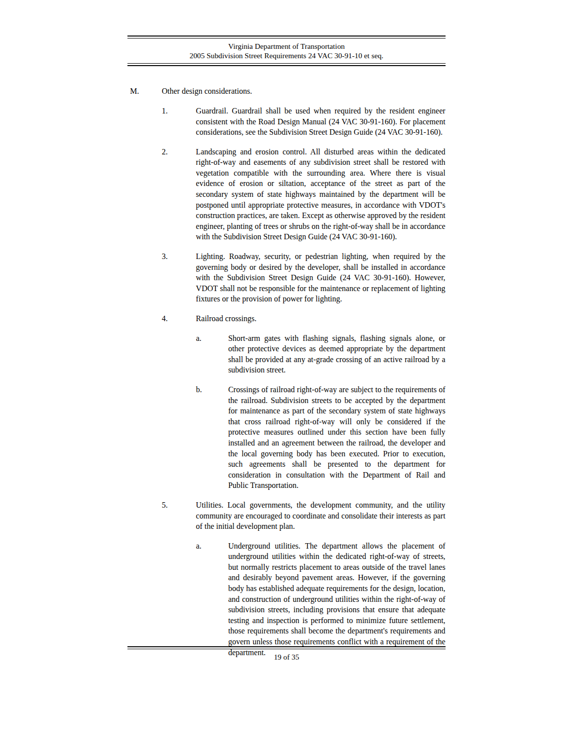Virginia Department of Transportation
2005 Subdivision Street Requirements 24 VAC 30-91-10 et seq.
M.
Other design considerations.
1.
Guardrail. Guardrail shall be used when required by the resident engineer consistent with the Road Design Manual (24 VAC 30-91-160). For placement considerations, see the Subdivision Street Design Guide (24 VAC 30-91-160).
2.
Landscaping and erosion control. All disturbed areas within the dedicated right-of-way and easements of any subdivision street shall be restored with vegetation compatible with the surrounding area. Where there is visual evidence of erosion or siltation, acceptance of the street as part of the secondary system of state highways maintained by the department will be postponed until appropriate protective measures, in accordance with VDOT's construction practices, are taken. Except as otherwise approved by the resident engineer, planting of trees or shrubs on the right-of-way shall be in accordance with the Subdivision Street Design Guide (24 VAC 30-91-160).
3.
Lighting. Roadway, security, or pedestrian lighting, when required by the governing body or desired by the developer, shall be installed in accordance with the Subdivision Street Design Guide (24 VAC 30-91-160). However, VDOT shall not be responsible for the maintenance or replacement of lighting fixtures or the provision of power for lighting.
4.
Railroad crossings.
a.
Short-arm gates with flashing signals, flashing signals alone, or other protective devices as deemed appropriate by the department shall be provided at any at-grade crossing of an active railroad by a subdivision street.
b.
Crossings of railroad right-of-way are subject to the requirements of the railroad. Subdivision streets to be accepted by the department for maintenance as part of the secondary system of state highways that cross railroad right-of-way will only be considered if the protective measures outlined under this section have been fully installed and an agreement between the railroad, the developer and the local governing body has been executed. Prior to execution, such agreements shall be presented to the department for consideration in consultation with the Department of Rail and Public Transportation.
5.
Utilities. Local governments, the development community, and the utility community are encouraged to coordinate and consolidate their interests as part of the initial development plan.
a.
Underground utilities. The department allows the placement of underground utilities within the dedicated right-of-way of streets, but normally restricts placement to areas outside of the travel lanes and desirably beyond pavement areas. However, if the governing body has established adequate requirements for the design, location, and construction of underground utilities within the right-of-way of subdivision streets, including provisions that ensure that adequate testing and inspection is performed to minimize future settlement, those requirements shall become the department's requirements and govern unless those requirements conflict with a requirement of the department.
19 of 35